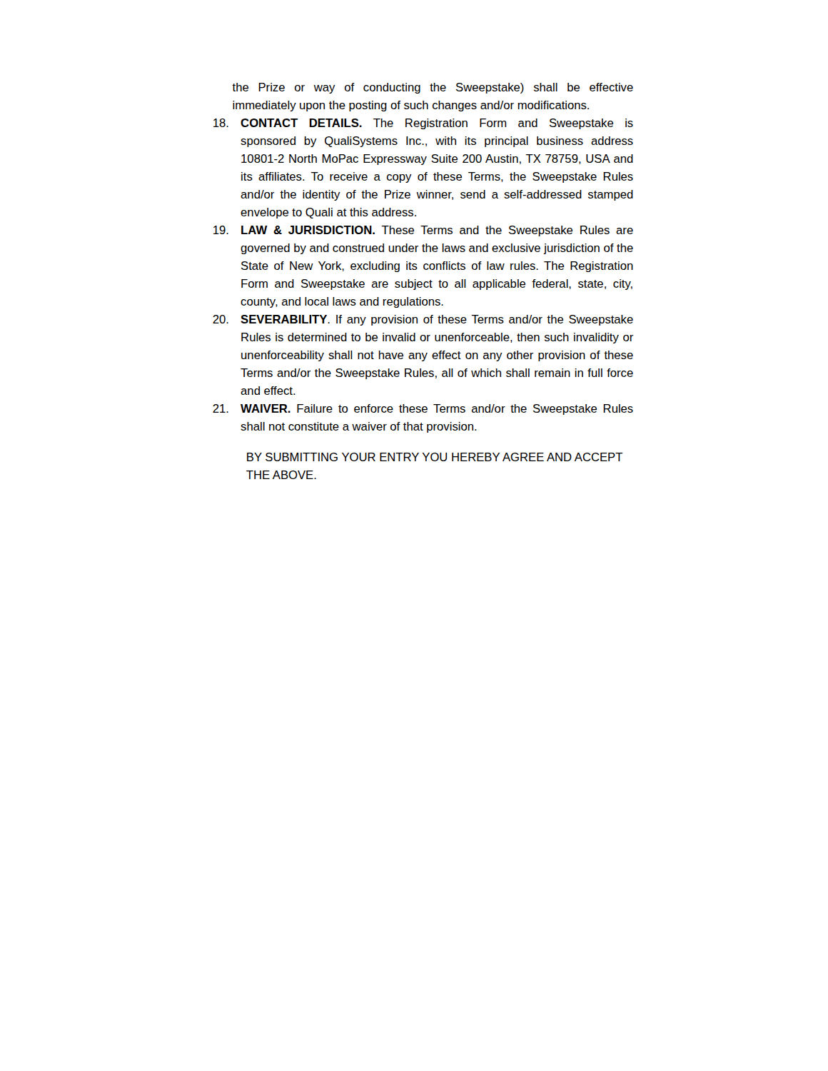the Prize or way of conducting the Sweepstake) shall be effective immediately upon the posting of such changes and/or modifications.
CONTACT DETAILS. The Registration Form and Sweepstake is sponsored by QualiSystems Inc., with its principal business address 10801-2 North MoPac Expressway Suite 200 Austin, TX 78759, USA and its affiliates. To receive a copy of these Terms, the Sweepstake Rules and/or the identity of the Prize winner, send a self-addressed stamped envelope to Quali at this address.
LAW & JURISDICTION. These Terms and the Sweepstake Rules are governed by and construed under the laws and exclusive jurisdiction of the State of New York, excluding its conflicts of law rules. The Registration Form and Sweepstake are subject to all applicable federal, state, city, county, and local laws and regulations.
SEVERABILITY. If any provision of these Terms and/or the Sweepstake Rules is determined to be invalid or unenforceable, then such invalidity or unenforceability shall not have any effect on any other provision of these Terms and/or the Sweepstake Rules, all of which shall remain in full force and effect.
WAIVER. Failure to enforce these Terms and/or the Sweepstake Rules shall not constitute a waiver of that provision.
BY SUBMITTING YOUR ENTRY YOU HEREBY AGREE AND ACCEPT THE ABOVE.